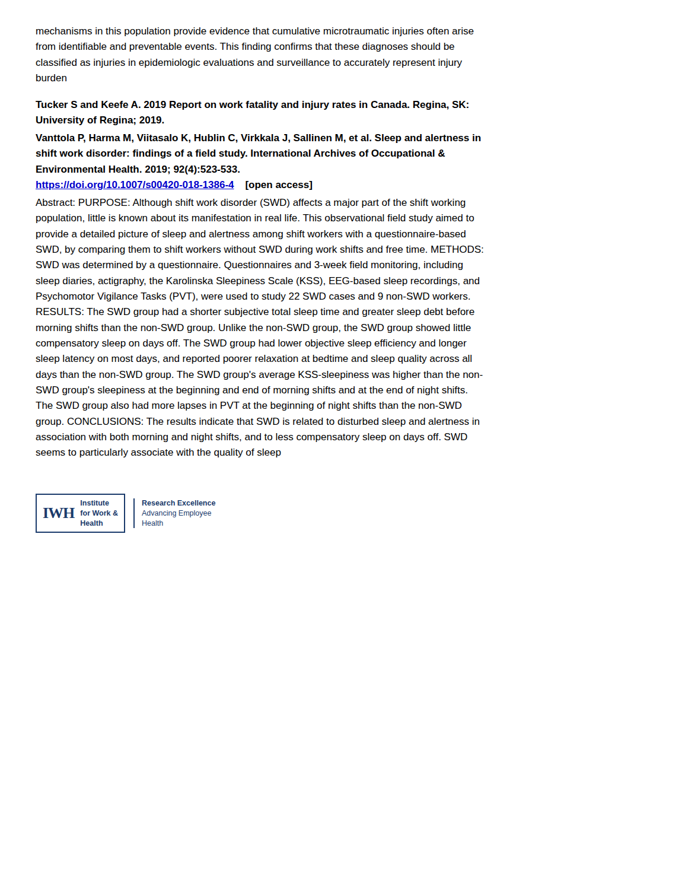mechanisms in this population provide evidence that cumulative microtraumatic injuries often arise from identifiable and preventable events. This finding confirms that these diagnoses should be classified as injuries in epidemiologic evaluations and surveillance to accurately represent injury burden
Tucker S and Keefe A. 2019 Report on work fatality and injury rates in Canada. Regina, SK: University of Regina; 2019.
Vanttola P, Harma M, Viitasalo K, Hublin C, Virkkala J, Sallinen M, et al. Sleep and alertness in shift work disorder: findings of a field study. International Archives of Occupational & Environmental Health. 2019; 92(4):523-533.
https://doi.org/10.1007/s00420-018-1386-4 [open access]
Abstract: PURPOSE: Although shift work disorder (SWD) affects a major part of the shift working population, little is known about its manifestation in real life. This observational field study aimed to provide a detailed picture of sleep and alertness among shift workers with a questionnaire-based SWD, by comparing them to shift workers without SWD during work shifts and free time. METHODS: SWD was determined by a questionnaire. Questionnaires and 3-week field monitoring, including sleep diaries, actigraphy, the Karolinska Sleepiness Scale (KSS), EEG-based sleep recordings, and Psychomotor Vigilance Tasks (PVT), were used to study 22 SWD cases and 9 non-SWD workers. RESULTS: The SWD group had a shorter subjective total sleep time and greater sleep debt before morning shifts than the non-SWD group. Unlike the non-SWD group, the SWD group showed little compensatory sleep on days off. The SWD group had lower objective sleep efficiency and longer sleep latency on most days, and reported poorer relaxation at bedtime and sleep quality across all days than the non-SWD group. The SWD group's average KSS-sleepiness was higher than the non-SWD group's sleepiness at the beginning and end of morning shifts and at the end of night shifts. The SWD group also had more lapses in PVT at the beginning of night shifts than the non-SWD group. CONCLUSIONS: The results indicate that SWD is related to disturbed sleep and alertness in association with both morning and night shifts, and to less compensatory sleep on days off. SWD seems to particularly associate with the quality of sleep
IWH Institute
for Work &
Health
Research Excellence
Advancing Employee
Health